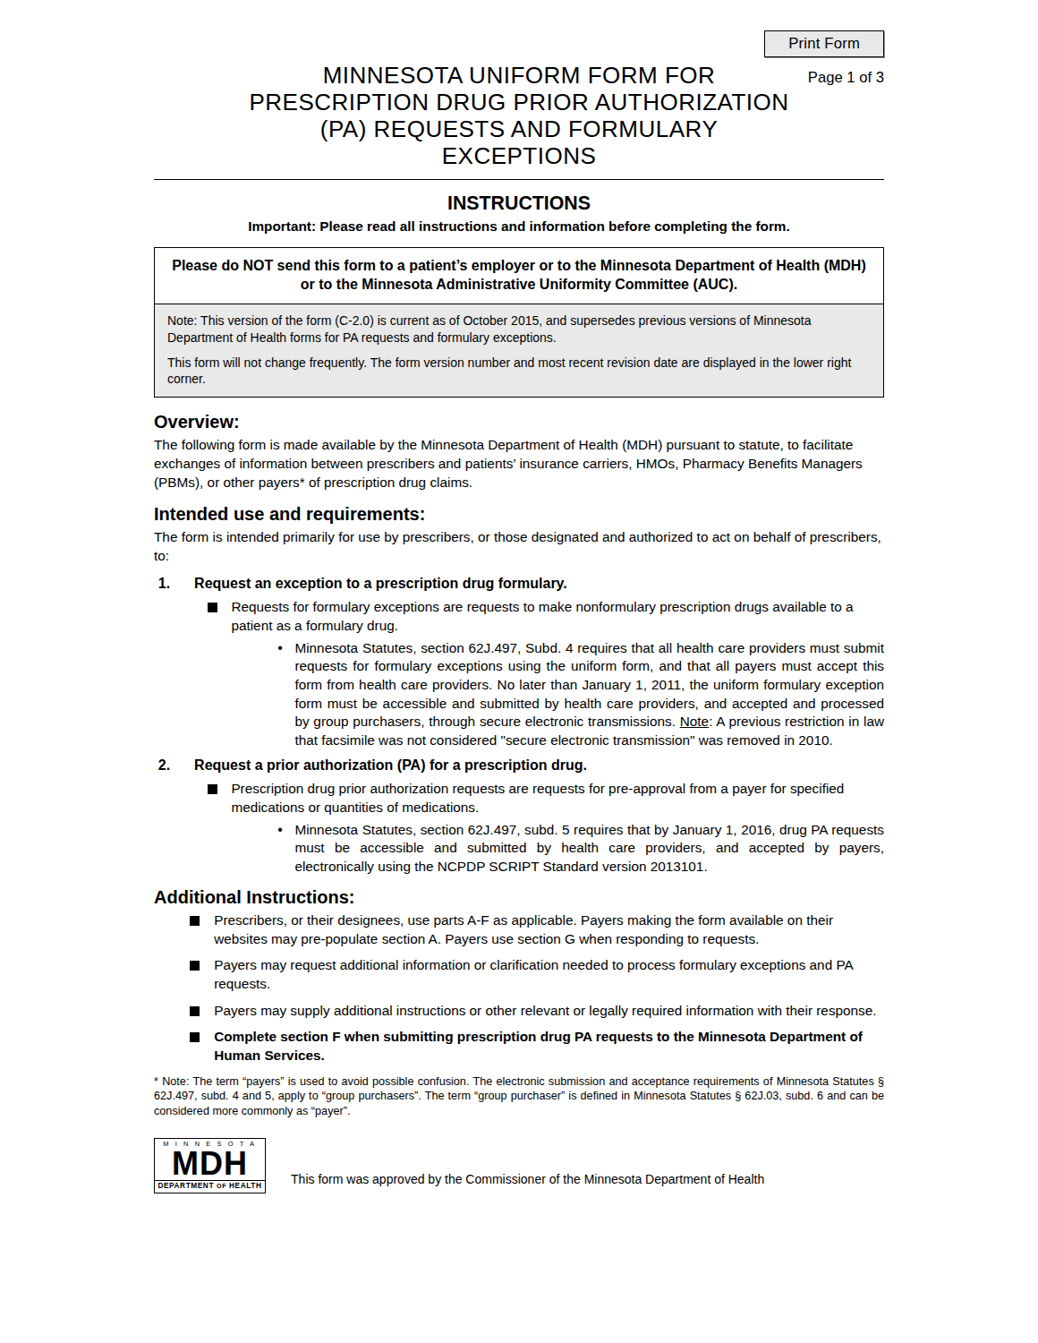Print Form
Page 1 of 3
MINNESOTA UNIFORM FORM FOR PRESCRIPTION DRUG PRIOR AUTHORIZATION (PA) REQUESTS AND FORMULARY EXCEPTIONS
INSTRUCTIONS
Important: Please read all instructions and information before completing the form.
Please do NOT send this form to a patient’s employer or to the Minnesota Department of Health (MDH)
or to the Minnesota Administrative Uniformity Committee (AUC).
Note: This version of the form (C-2.0) is current as of October 2015, and supersedes previous versions of Minnesota Department of Health forms for PA requests and formulary exceptions.
This form will not change frequently. The form version number and most recent revision date are displayed in the lower right corner.
Overview:
The following form is made available by the Minnesota Department of Health (MDH) pursuant to statute, to facilitate exchanges of information between prescribers and patients’ insurance carriers, HMOs, Pharmacy Benefits Managers (PBMs), or other payers* of prescription drug claims.
Intended use and requirements:
The form is intended primarily for use by prescribers, or those designated and authorized to act on behalf of prescribers, to:
Request an exception to a prescription drug formulary.
Requests for formulary exceptions are requests to make nonformulary prescription drugs available to a patient as a formulary drug.
Minnesota Statutes, section 62J.497, Subd. 4 requires that all health care providers must submit requests for formulary exceptions using the uniform form, and that all payers must accept this form from health care providers. No later than January 1, 2011, the uniform formulary exception form must be accessible and submitted by health care providers, and accepted and processed by group purchasers, through secure electronic transmissions. Note: A previous restriction in law that facsimile was not considered "secure electronic transmission" was removed in 2010.
Request a prior authorization (PA) for a prescription drug.
Prescription drug prior authorization requests are requests for pre-approval from a payer for specified medications or quantities of medications.
Minnesota Statutes, section 62J.497, subd. 5 requires that by January 1, 2016, drug PA requests must be accessible and submitted by health care providers, and accepted by payers, electronically using the NCPDP SCRIPT Standard version 2013101.
Additional Instructions:
Prescribers, or their designees, use parts A-F as applicable. Payers making the form available on their websites may pre-populate section A. Payers use section G when responding to requests.
Payers may request additional information or clarification needed to process formulary exceptions and PA requests.
Payers may supply additional instructions or other relevant or legally required information with their response.
Complete section F when submitting prescription drug PA requests to the Minnesota Department of Human Services.
* Note: The term “payers” is used to avoid possible confusion. The electronic submission and acceptance requirements of Minnesota Statutes § 62J.497, subd. 4 and 5, apply to “group purchasers”. The term “group purchaser” is defined in Minnesota Statutes § 62J.03, subd. 6 and can be considered more commonly as “payer”.
M I N N E S O T A MDH DEPARTMENT OF HEALTH
This form was approved by the Commissioner of the Minnesota Department of Health